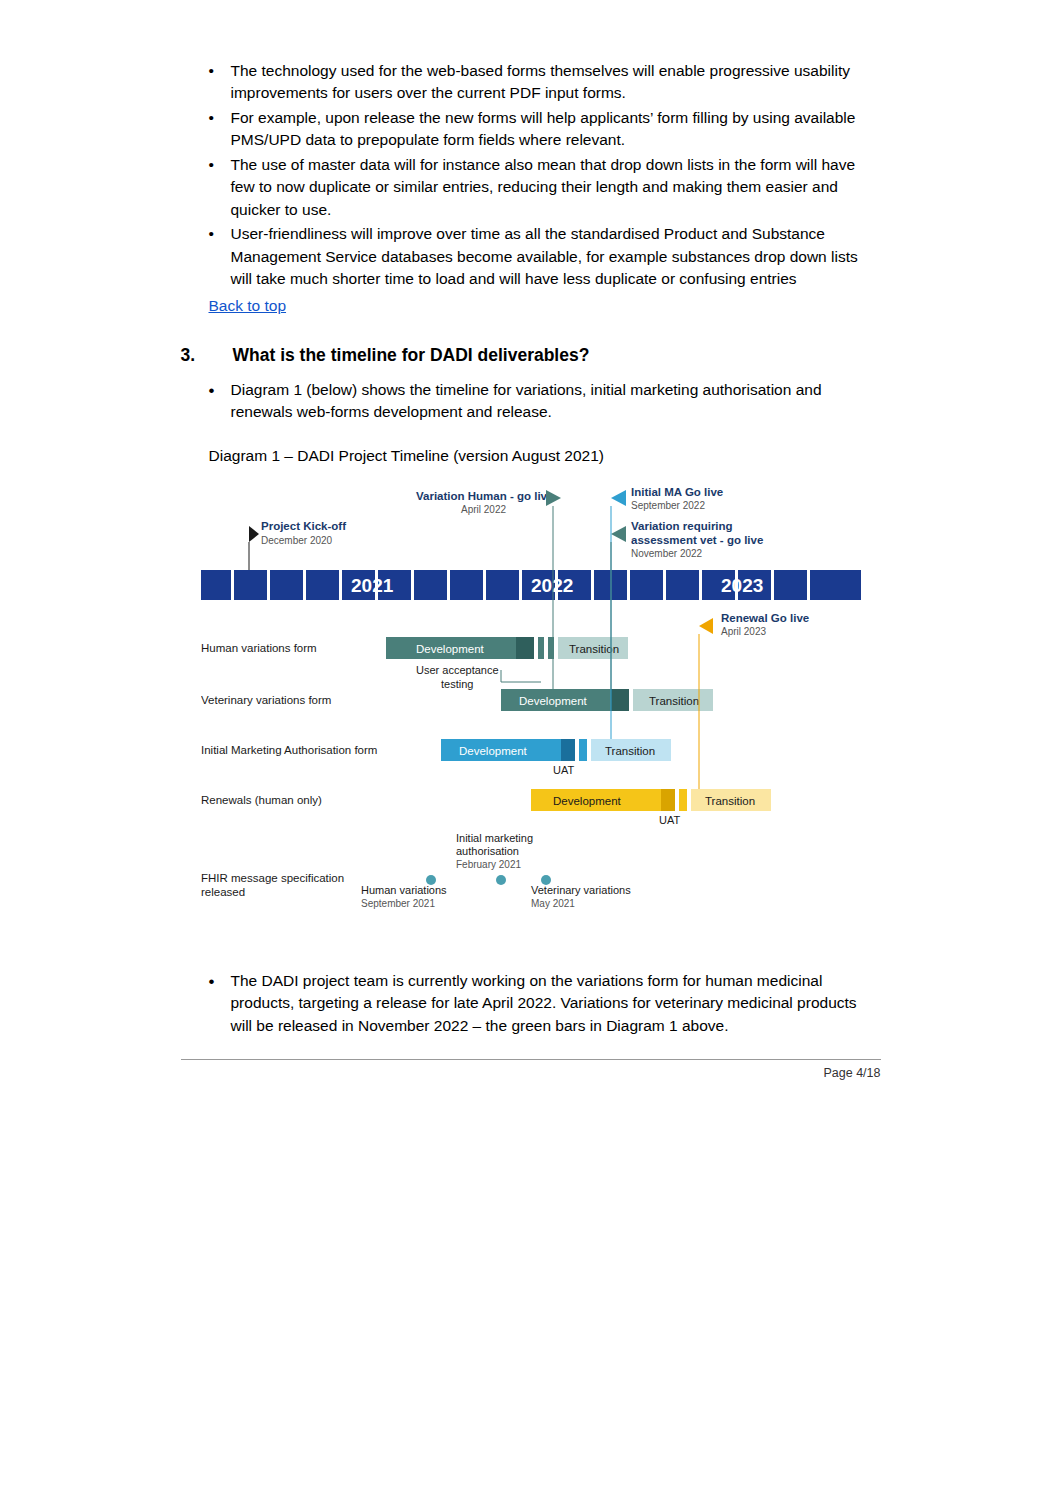The technology used for the web-based forms themselves will enable progressive usability improvements for users over the current PDF input forms.
For example, upon release the new forms will help applicants’ form filling by using available PMS/UPD data to prepopulate form fields where relevant.
The use of master data will for instance also mean that drop down lists in the form will have few to now duplicate or similar entries, reducing their length and making them easier and quicker to use.
User-friendliness will improve over time as all the standardised Product and Substance Management Service databases become available, for example substances drop down lists will take much shorter time to load and will have less duplicate or confusing entries
Back to top
3. What is the timeline for DADI deliverables?
Diagram 1 (below) shows the timeline for variations, initial marketing authorisation and renewals web-forms development and release.
Diagram 1 – DADI Project Timeline (version August 2021)
Variation Human - go live April 2022 Initial MA Go live September 2022 Variation requiring assessment vet - go live November 2022 Project Kick-off December 2020 2021 2022 2023 Renewal Go live April 2023 Human variations form Development Transition User acceptance testing Veterinary variations form Development Transition Initial Marketing Authorisation form Development Transition UAT Renewals (human only) Development Transition UAT FHIR message specification released Initial marketing authorisation February 2021 Human variations September 2021 Veterinary variations May 2021
The DADI project team is currently working on the variations form for human medicinal products, targeting a release for late April 2022. Variations for veterinary medicinal products will be released in November 2022 – the green bars in Diagram 1 above.
Page 4/18